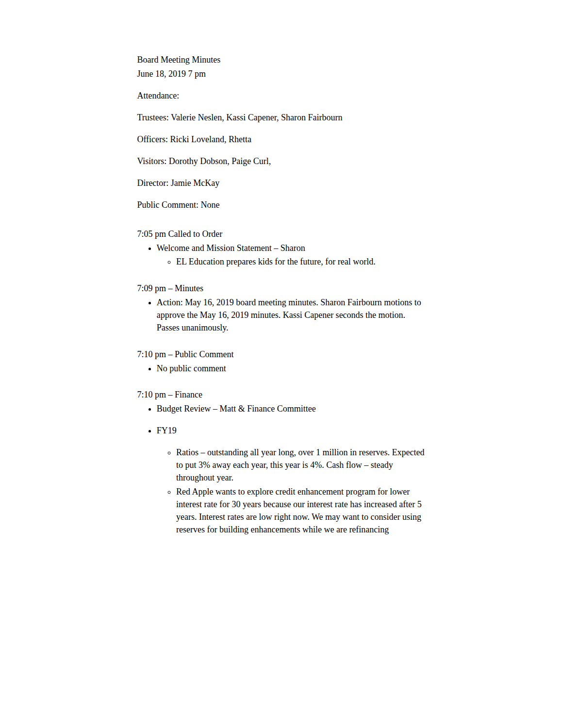Board Meeting Minutes
June 18, 2019 7 pm
Attendance:
Trustees: Valerie Neslen, Kassi Capener, Sharon Fairbourn
Officers: Ricki Loveland, Rhetta
Visitors: Dorothy Dobson, Paige Curl,
Director: Jamie McKay
Public Comment: None
7:05 pm Called to Order
Welcome and Mission Statement – Sharon
EL Education prepares kids for the future, for real world.
7:09 pm – Minutes
Action: May 16, 2019 board meeting minutes. Sharon Fairbourn motions to approve the May 16, 2019 minutes. Kassi Capener seconds the motion. Passes unanimously.
7:10 pm – Public Comment
No public comment
7:10 pm – Finance
Budget Review – Matt & Finance Committee
FY19
Ratios – outstanding all year long, over 1 million in reserves. Expected to put 3% away each year, this year is 4%. Cash flow – steady throughout year.
Red Apple wants to explore credit enhancement program for lower interest rate for 30 years because our interest rate has increased after 5 years. Interest rates are low right now. We may want to consider using reserves for building enhancements while we are refinancing